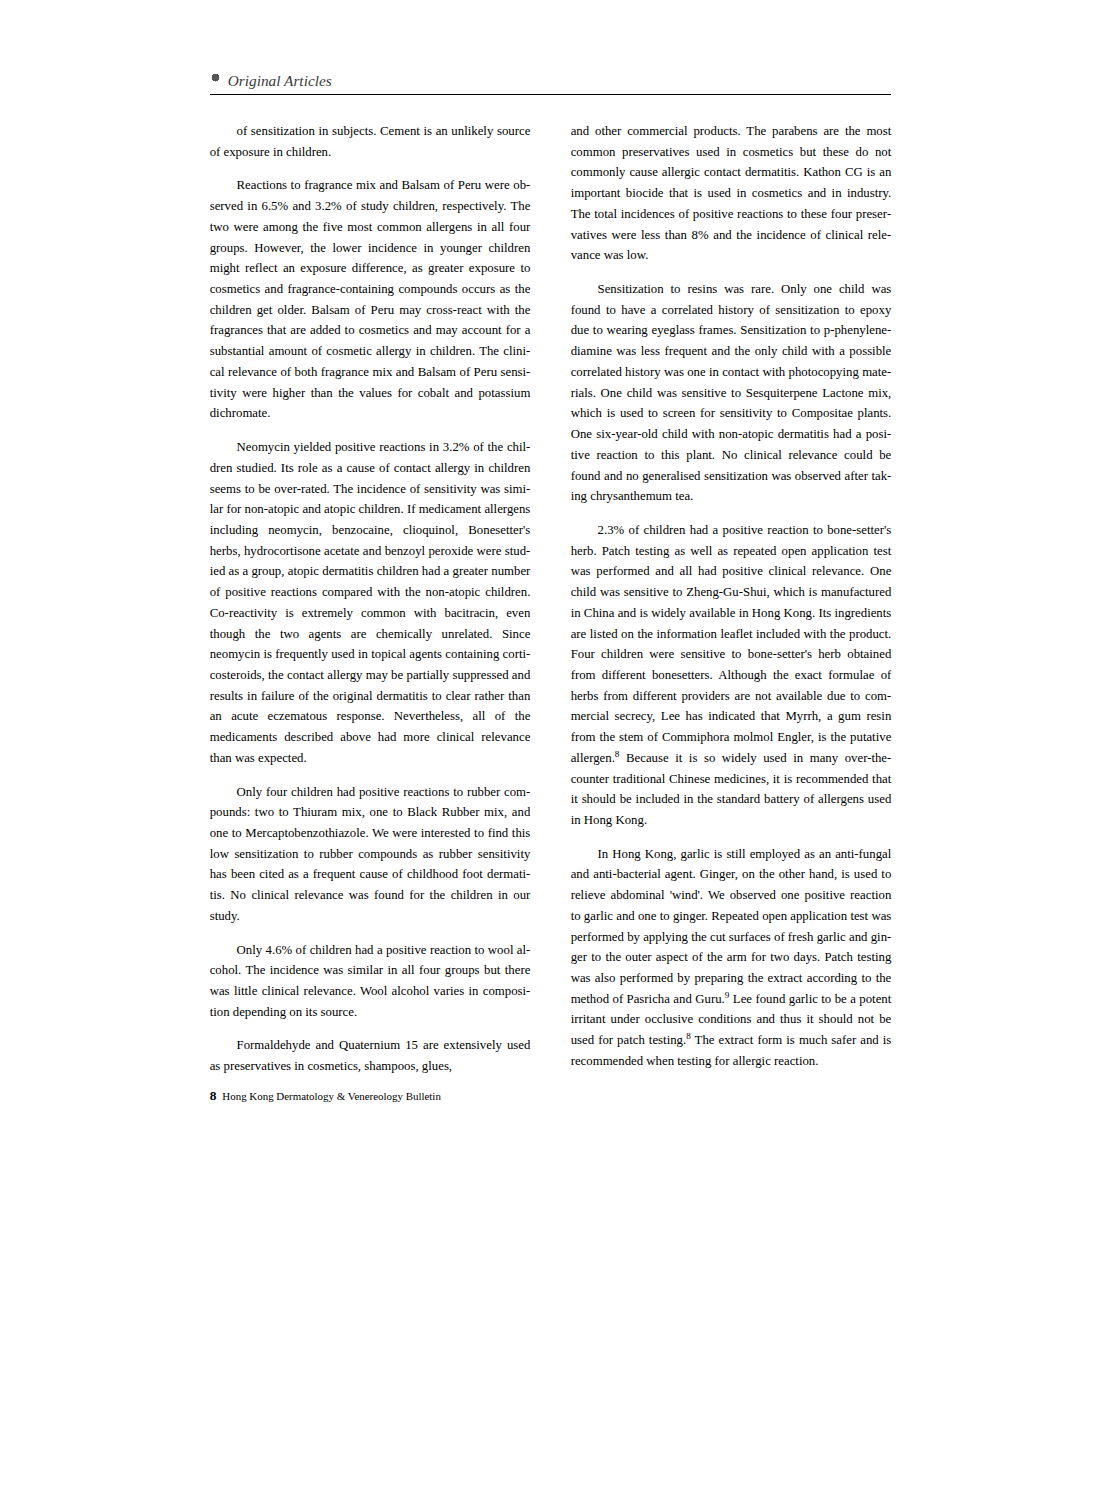Original Articles
of sensitization in subjects. Cement is an unlikely source of exposure in children.
Reactions to fragrance mix and Balsam of Peru were observed in 6.5% and 3.2% of study children, respectively. The two were among the five most common allergens in all four groups. However, the lower incidence in younger children might reflect an exposure difference, as greater exposure to cosmetics and fragrance-containing compounds occurs as the children get older. Balsam of Peru may cross-react with the fragrances that are added to cosmetics and may account for a substantial amount of cosmetic allergy in children. The clinical relevance of both fragrance mix and Balsam of Peru sensitivity were higher than the values for cobalt and potassium dichromate.
Neomycin yielded positive reactions in 3.2% of the children studied. Its role as a cause of contact allergy in children seems to be over-rated. The incidence of sensitivity was similar for non-atopic and atopic children. If medicament allergens including neomycin, benzocaine, clioquinol, Bonesetter's herbs, hydrocortisone acetate and benzoyl peroxide were studied as a group, atopic dermatitis children had a greater number of positive reactions compared with the non-atopic children. Co-reactivity is extremely common with bacitracin, even though the two agents are chemically unrelated. Since neomycin is frequently used in topical agents containing corticosteroids, the contact allergy may be partially suppressed and results in failure of the original dermatitis to clear rather than an acute eczematous response. Nevertheless, all of the medicaments described above had more clinical relevance than was expected.
Only four children had positive reactions to rubber compounds: two to Thiuram mix, one to Black Rubber mix, and one to Mercaptobenzothiazole. We were interested to find this low sensitization to rubber compounds as rubber sensitivity has been cited as a frequent cause of childhood foot dermatitis. No clinical relevance was found for the children in our study.
Only 4.6% of children had a positive reaction to wool alcohol. The incidence was similar in all four groups but there was little clinical relevance. Wool alcohol varies in composition depending on its source.
Formaldehyde and Quaternium 15 are extensively used as preservatives in cosmetics, shampoos, glues,
and other commercial products. The parabens are the most common preservatives used in cosmetics but these do not commonly cause allergic contact dermatitis. Kathon CG is an important biocide that is used in cosmetics and in industry. The total incidences of positive reactions to these four preservatives were less than 8% and the incidence of clinical relevance was low.
Sensitization to resins was rare. Only one child was found to have a correlated history of sensitization to epoxy due to wearing eyeglass frames. Sensitization to p-phenylenediamine was less frequent and the only child with a possible correlated history was one in contact with photocopying materials. One child was sensitive to Sesquiterpene Lactone mix, which is used to screen for sensitivity to Compositae plants. One six-year-old child with non-atopic dermatitis had a positive reaction to this plant. No clinical relevance could be found and no generalised sensitization was observed after taking chrysanthemum tea.
2.3% of children had a positive reaction to bone-setter's herb. Patch testing as well as repeated open application test was performed and all had positive clinical relevance. One child was sensitive to Zheng-Gu-Shui, which is manufactured in China and is widely available in Hong Kong. Its ingredients are listed on the information leaflet included with the product. Four children were sensitive to bone-setter's herb obtained from different bonesetters. Although the exact formulae of herbs from different providers are not available due to commercial secrecy, Lee has indicated that Myrrh, a gum resin from the stem of Commiphora molmol Engler, is the putative allergen.8 Because it is so widely used in many over-the-counter traditional Chinese medicines, it is recommended that it should be included in the standard battery of allergens used in Hong Kong.
In Hong Kong, garlic is still employed as an anti-fungal and anti-bacterial agent. Ginger, on the other hand, is used to relieve abdominal 'wind'. We observed one positive reaction to garlic and one to ginger. Repeated open application test was performed by applying the cut surfaces of fresh garlic and ginger to the outer aspect of the arm for two days. Patch testing was also performed by preparing the extract according to the method of Pasricha and Guru.9 Lee found garlic to be a potent irritant under occlusive conditions and thus it should not be used for patch testing.8 The extract form is much safer and is recommended when testing for allergic reaction.
8 Hong Kong Dermatology & Venereology Bulletin